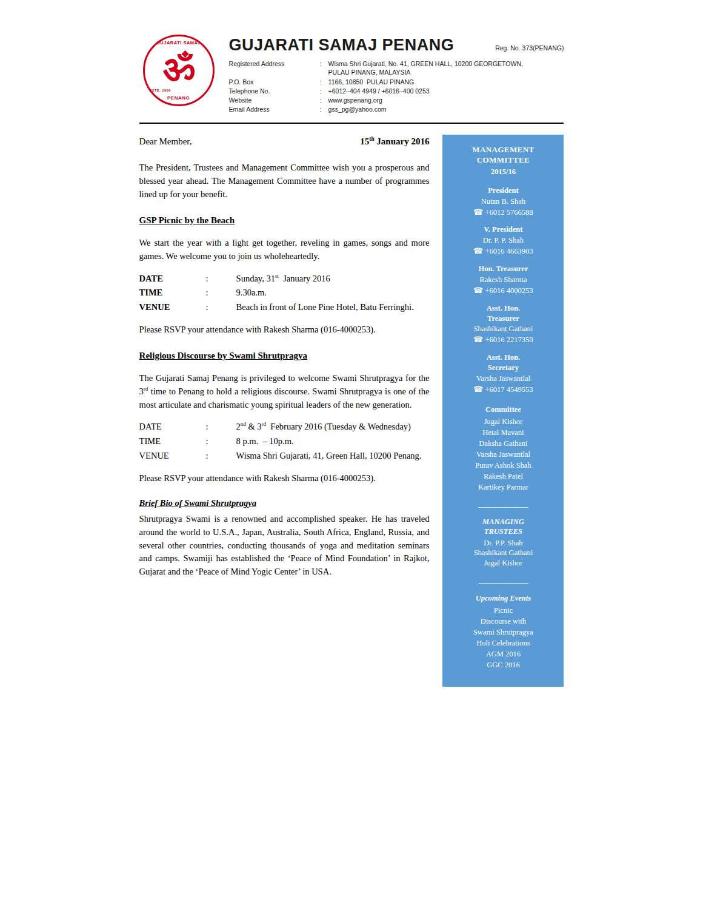GUJARATI SAMAJ
ॐ
ESTD. 1956
PENANG
GUJARATI SAMAJ PENANG
Reg. No. 373(PENANG)
| Registered Address | : | Wisma Shri Gujarati, No. 41, GREEN HALL, 10200 GEORGETOWN, PULAU PINANG, MALAYSIA |
| P.O. Box | : | 1166, 10850 PULAU PINANG |
| Telephone No. | : | +6012–404 4949 / +6016–400 0253 |
| Website | : | www.gspenang.org |
| Email Address | : | gss_pg@yahoo.com |
Dear Member,
15th January 2016
The President, Trustees and Management Committee wish you a prosperous and blessed year ahead. The Management Committee have a number of programmes lined up for your benefit.
GSP Picnic by the Beach
We start the year with a light get together, reveling in games, songs and more games. We welcome you to join us wholeheartedly.
| DATE | : | Sunday, 31 st January 2016 |
| TIME | : | 9.30a.m. |
| VENUE | : | Beach in front of Lone Pine Hotel, Batu Ferringhi. |
Please RSVP your attendance with Rakesh Sharma (016-4000253).
Religious Discourse by Swami Shrutpragya
The Gujarati Samaj Penang is privileged to welcome Swami Shrutpragya for the 3rd time to Penang to hold a religious discourse. Swami Shrutpragya is one of the most articulate and charismatic young spiritual leaders of the new generation.
| DATE | : | 2 nd & 3 rd February 2016 (Tuesday & Wednesday) |
| TIME | : | 8 p.m. – 10p.m. |
| VENUE | : | Wisma Shri Gujarati, 41, Green Hall, 10200 Penang. |
Please RSVP your attendance with Rakesh Sharma (016-4000253).
Brief Bio of Swami Shrutpragya
Shrutpragya Swami is a renowned and accomplished speaker. He has traveled around the world to U.S.A., Japan, Australia, South Africa, England, Russia, and several other countries, conducting thousands of yoga and meditation seminars and camps. Swamiji has established the ‘Peace of Mind Foundation’ in Rajkot, Gujarat and the ‘Peace of Mind Yogic Center’ in USA.
MANAGEMENT
COMMITTEE
2015/16
President
Nutan B. Shah
☎ +6012 5766588
V. President
Dr. P. P. Shah
☎ +6016 4663903
Hon. Treasurer
Rakesh Sharma
☎ +6016 4000253
Asst. Hon.
Treasurer
Shashikant Gathani
☎ +6016 2217350
Asst. Hon.
Secretary
Varsha Jaswantlal
☎ +6017 4549553
Committee
Jugal Kishor
Hetal Mavani
Daksha Gathani
Varsha Jaswantlal
Purav Ashok Shah
Rakesh Patel
Kartikey Parmar
--------------------------
MANAGING
TRUSTEES
Dr. P.P. Shah
Shashikant Gathani
Jugal Kishor
--------------------------
Upcoming Events
Picnic
Discourse with
Swami Shrutpragya
Holi Celebrations
AGM 2016
GGC 2016